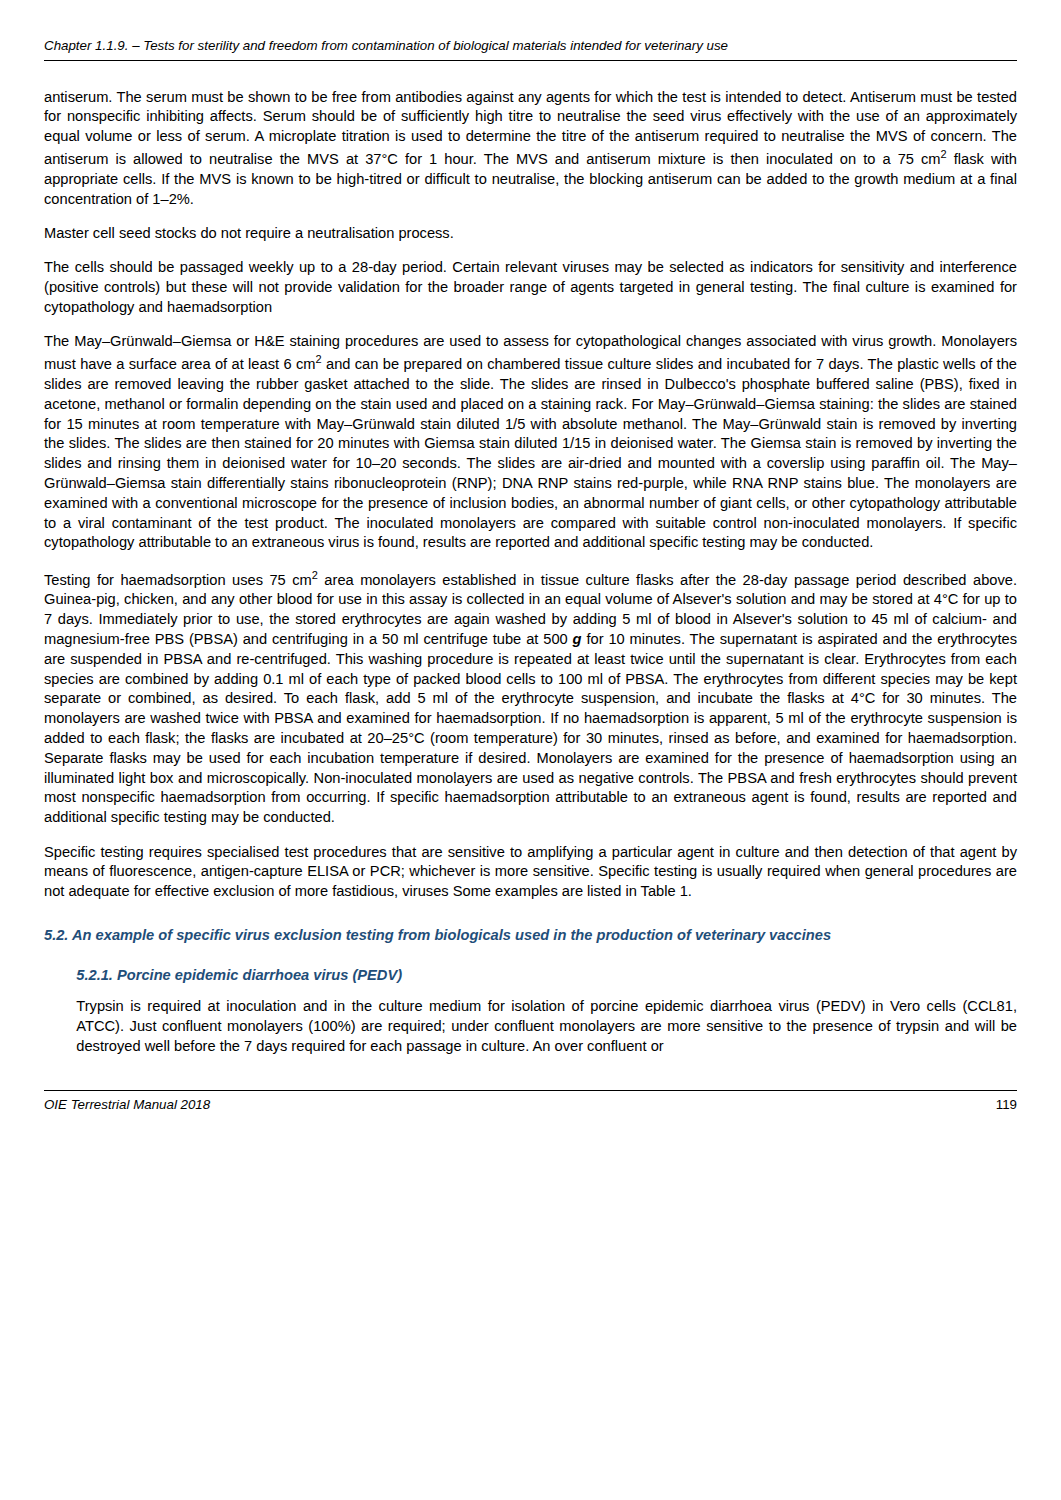Chapter 1.1.9. – Tests for sterility and freedom from contamination of biological materials intended for veterinary use
antiserum. The serum must be shown to be free from antibodies against any agents for which the test is intended to detect. Antiserum must be tested for nonspecific inhibiting affects. Serum should be of sufficiently high titre to neutralise the seed virus effectively with the use of an approximately equal volume or less of serum. A microplate titration is used to determine the titre of the antiserum required to neutralise the MVS of concern. The antiserum is allowed to neutralise the MVS at 37°C for 1 hour. The MVS and antiserum mixture is then inoculated on to a 75 cm2 flask with appropriate cells. If the MVS is known to be high-titred or difficult to neutralise, the blocking antiserum can be added to the growth medium at a final concentration of 1–2%.
Master cell seed stocks do not require a neutralisation process.
The cells should be passaged weekly up to a 28-day period. Certain relevant viruses may be selected as indicators for sensitivity and interference (positive controls) but these will not provide validation for the broader range of agents targeted in general testing. The final culture is examined for cytopathology and haemadsorption
The May–Grünwald–Giemsa or H&E staining procedures are used to assess for cytopathological changes associated with virus growth. Monolayers must have a surface area of at least 6 cm2 and can be prepared on chambered tissue culture slides and incubated for 7 days. The plastic wells of the slides are removed leaving the rubber gasket attached to the slide. The slides are rinsed in Dulbecco's phosphate buffered saline (PBS), fixed in acetone, methanol or formalin depending on the stain used and placed on a staining rack. For May–Grünwald–Giemsa staining: the slides are stained for 15 minutes at room temperature with May–Grünwald stain diluted 1/5 with absolute methanol. The May–Grünwald stain is removed by inverting the slides. The slides are then stained for 20 minutes with Giemsa stain diluted 1/15 in deionised water. The Giemsa stain is removed by inverting the slides and rinsing them in deionised water for 10–20 seconds. The slides are air-dried and mounted with a coverslip using paraffin oil. The May–Grünwald–Giemsa stain differentially stains ribonucleoprotein (RNP); DNA RNP stains red-purple, while RNA RNP stains blue. The monolayers are examined with a conventional microscope for the presence of inclusion bodies, an abnormal number of giant cells, or other cytopathology attributable to a viral contaminant of the test product. The inoculated monolayers are compared with suitable control non-inoculated monolayers. If specific cytopathology attributable to an extraneous virus is found, results are reported and additional specific testing may be conducted.
Testing for haemadsorption uses 75 cm2 area monolayers established in tissue culture flasks after the 28-day passage period described above. Guinea-pig, chicken, and any other blood for use in this assay is collected in an equal volume of Alsever's solution and may be stored at 4°C for up to 7 days. Immediately prior to use, the stored erythrocytes are again washed by adding 5 ml of blood in Alsever's solution to 45 ml of calcium- and magnesium-free PBS (PBSA) and centrifuging in a 50 ml centrifuge tube at 500 g for 10 minutes. The supernatant is aspirated and the erythrocytes are suspended in PBSA and re-centrifuged. This washing procedure is repeated at least twice until the supernatant is clear. Erythrocytes from each species are combined by adding 0.1 ml of each type of packed blood cells to 100 ml of PBSA. The erythrocytes from different species may be kept separate or combined, as desired. To each flask, add 5 ml of the erythrocyte suspension, and incubate the flasks at 4°C for 30 minutes. The monolayers are washed twice with PBSA and examined for haemadsorption. If no haemadsorption is apparent, 5 ml of the erythrocyte suspension is added to each flask; the flasks are incubated at 20–25°C (room temperature) for 30 minutes, rinsed as before, and examined for haemadsorption. Separate flasks may be used for each incubation temperature if desired. Monolayers are examined for the presence of haemadsorption using an illuminated light box and microscopically. Non-inoculated monolayers are used as negative controls. The PBSA and fresh erythrocytes should prevent most nonspecific haemadsorption from occurring. If specific haemadsorption attributable to an extraneous agent is found, results are reported and additional specific testing may be conducted.
Specific testing requires specialised test procedures that are sensitive to amplifying a particular agent in culture and then detection of that agent by means of fluorescence, antigen-capture ELISA or PCR; whichever is more sensitive. Specific testing is usually required when general procedures are not adequate for effective exclusion of more fastidious, viruses Some examples are listed in Table 1.
5.2. An example of specific virus exclusion testing from biologicals used in the production of veterinary vaccines
5.2.1. Porcine epidemic diarrhoea virus (PEDV)
Trypsin is required at inoculation and in the culture medium for isolation of porcine epidemic diarrhoea virus (PEDV) in Vero cells (CCL81, ATCC). Just confluent monolayers (100%) are required; under confluent monolayers are more sensitive to the presence of trypsin and will be destroyed well before the 7 days required for each passage in culture. An over confluent or
OIE Terrestrial Manual 2018 119